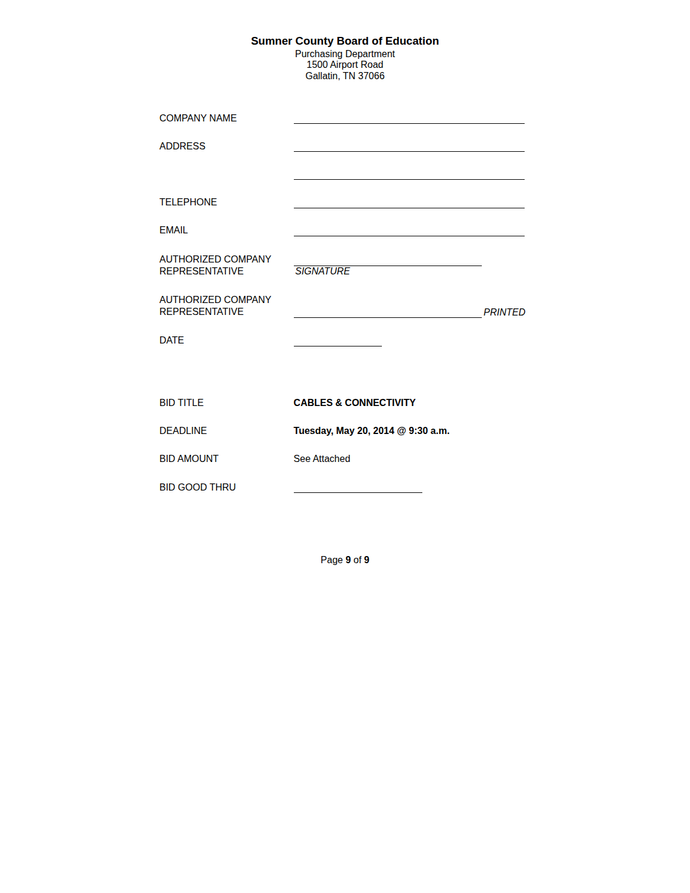Sumner County Board of Education
Purchasing Department
1500 Airport Road
Gallatin, TN 37066
| COMPANY NAME | |
| ADDRESS | |
| TELEPHONE | |
| EMAIL | |
| AUTHORIZED COMPANY REPRESENTATIVE | SIGNATURE |
| AUTHORIZED COMPANY REPRESENTATIVE | PRINTED |
| DATE | |
| BID TITLE | CABLES & CONNECTIVITY |
| DEADLINE | Tuesday, May 20, 2014 @ 9:30 a.m. |
| BID AMOUNT | See Attached |
| BID GOOD THRU | |
Page 9 of 9